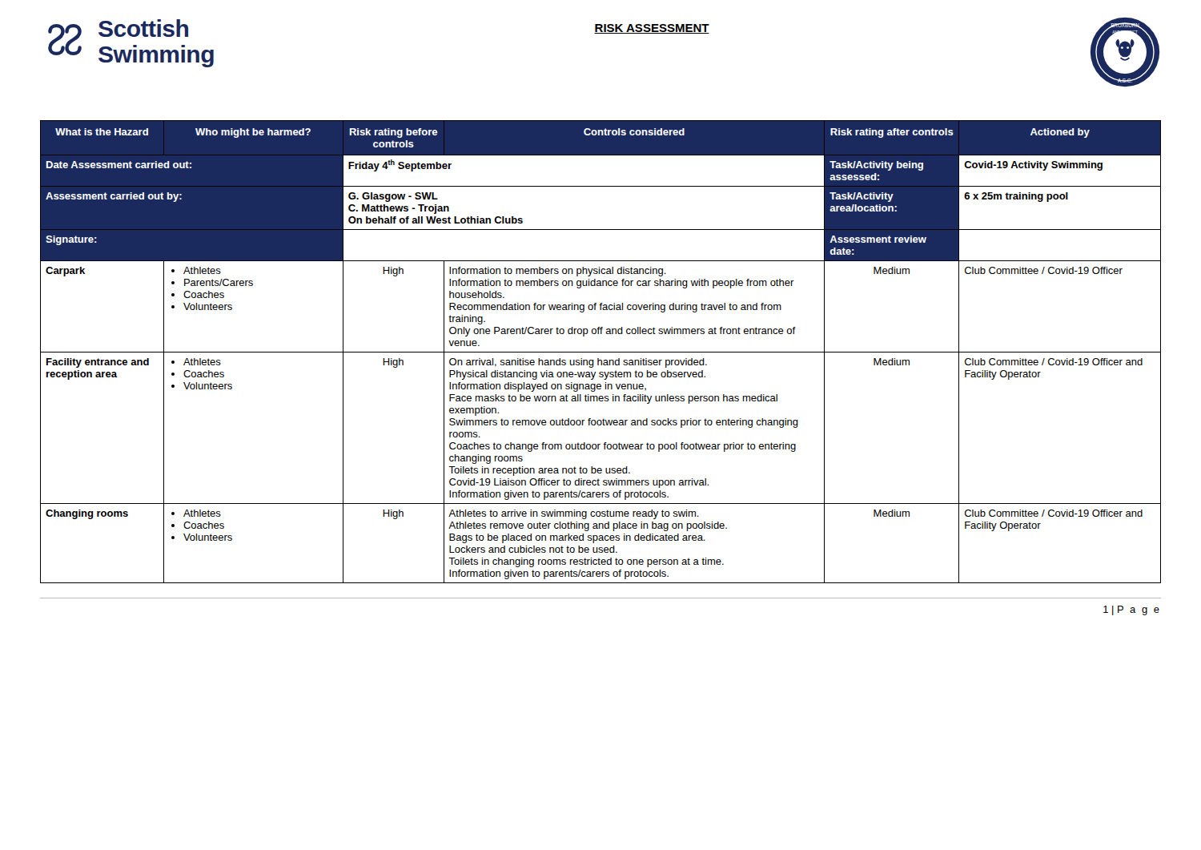Scottish
Swimming
RISK ASSESSMENT
BROXBURN AND DISTRICT A.S.C.
| Date Assessment carried out: | Friday 4 th September | Task/Activity being assessed: | Covid-19 Activity Swimming |
| Assessment carried out by: | G. Glasgow - SWL C. Matthews - Trojan On behalf of all West Lothian Clubs | Task/Activity area/location: | 6 x 25m training pool |
| Signature: | | Assessment review date: | |
| What is the Hazard | Who might be harmed? | Risk rating before controls | Controls considered | Risk rating after controls | Actioned by |
| Carpark | Athletes Parents/Carers Coaches Volunteers | High | Information to members on physical distancing. Information to members on guidance for car sharing with people from other households. Recommendation for wearing of facial covering during travel to and from training. Only one Parent/Carer to drop off and collect swimmers at front entrance of venue. | Medium | Club Committee / Covid-19 Officer |
| Facility entrance and reception area | Athletes Coaches Volunteers | High | On arrival, sanitise hands using hand sanitiser provided. Physical distancing via one-way system to be observed. Information displayed on signage in venue, Face masks to be worn at all times in facility unless person has medical exemption. Swimmers to remove outdoor footwear and socks prior to entering changing rooms. Coaches to change from outdoor footwear to pool footwear prior to entering changing rooms Toilets in reception area not to be used. Covid-19 Liaison Officer to direct swimmers upon arrival. Information given to parents/carers of protocols. | Medium | Club Committee / Covid-19 Officer and Facility Operator |
| Changing rooms | Athletes Coaches Volunteers | High | Athletes to arrive in swimming costume ready to swim. Athletes remove outer clothing and place in bag on poolside. Bags to be placed on marked spaces in dedicated area. Lockers and cubicles not to be used. Toilets in changing rooms restricted to one person at a time. Information given to parents/carers of protocols. | Medium | Club Committee / Covid-19 Officer and Facility Operator |
1 | P a g e